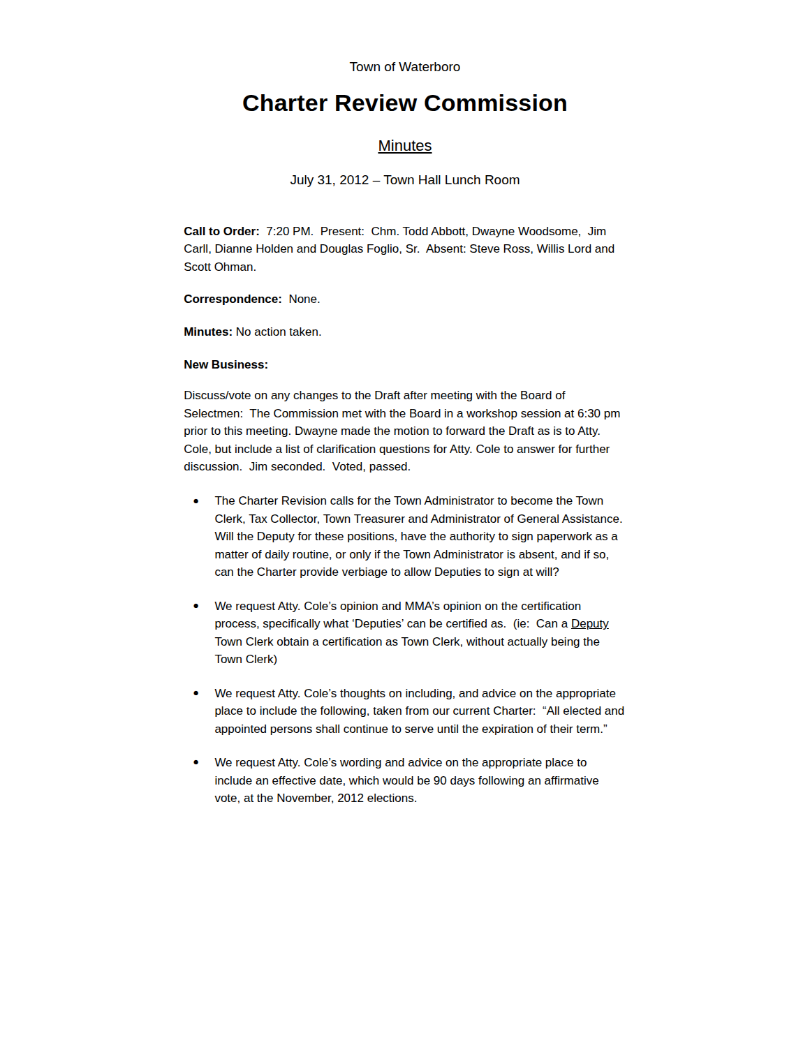Town of Waterboro
Charter Review Commission
Minutes
July 31, 2012 – Town Hall Lunch Room
Call to Order: 7:20 PM. Present: Chm. Todd Abbott, Dwayne Woodsome, Jim Carll, Dianne Holden and Douglas Foglio, Sr. Absent: Steve Ross, Willis Lord and Scott Ohman.
Correspondence: None.
Minutes: No action taken.
New Business:
Discuss/vote on any changes to the Draft after meeting with the Board of Selectmen: The Commission met with the Board in a workshop session at 6:30 pm prior to this meeting. Dwayne made the motion to forward the Draft as is to Atty. Cole, but include a list of clarification questions for Atty. Cole to answer for further discussion. Jim seconded. Voted, passed.
The Charter Revision calls for the Town Administrator to become the Town Clerk, Tax Collector, Town Treasurer and Administrator of General Assistance. Will the Deputy for these positions, have the authority to sign paperwork as a matter of daily routine, or only if the Town Administrator is absent, and if so, can the Charter provide verbiage to allow Deputies to sign at will?
We request Atty. Cole’s opinion and MMA’s opinion on the certification process, specifically what ‘Deputies’ can be certified as. (ie: Can a Deputy Town Clerk obtain a certification as Town Clerk, without actually being the Town Clerk)
We request Atty. Cole’s thoughts on including, and advice on the appropriate place to include the following, taken from our current Charter: “All elected and appointed persons shall continue to serve until the expiration of their term.”
We request Atty. Cole’s wording and advice on the appropriate place to include an effective date, which would be 90 days following an affirmative vote, at the November, 2012 elections.